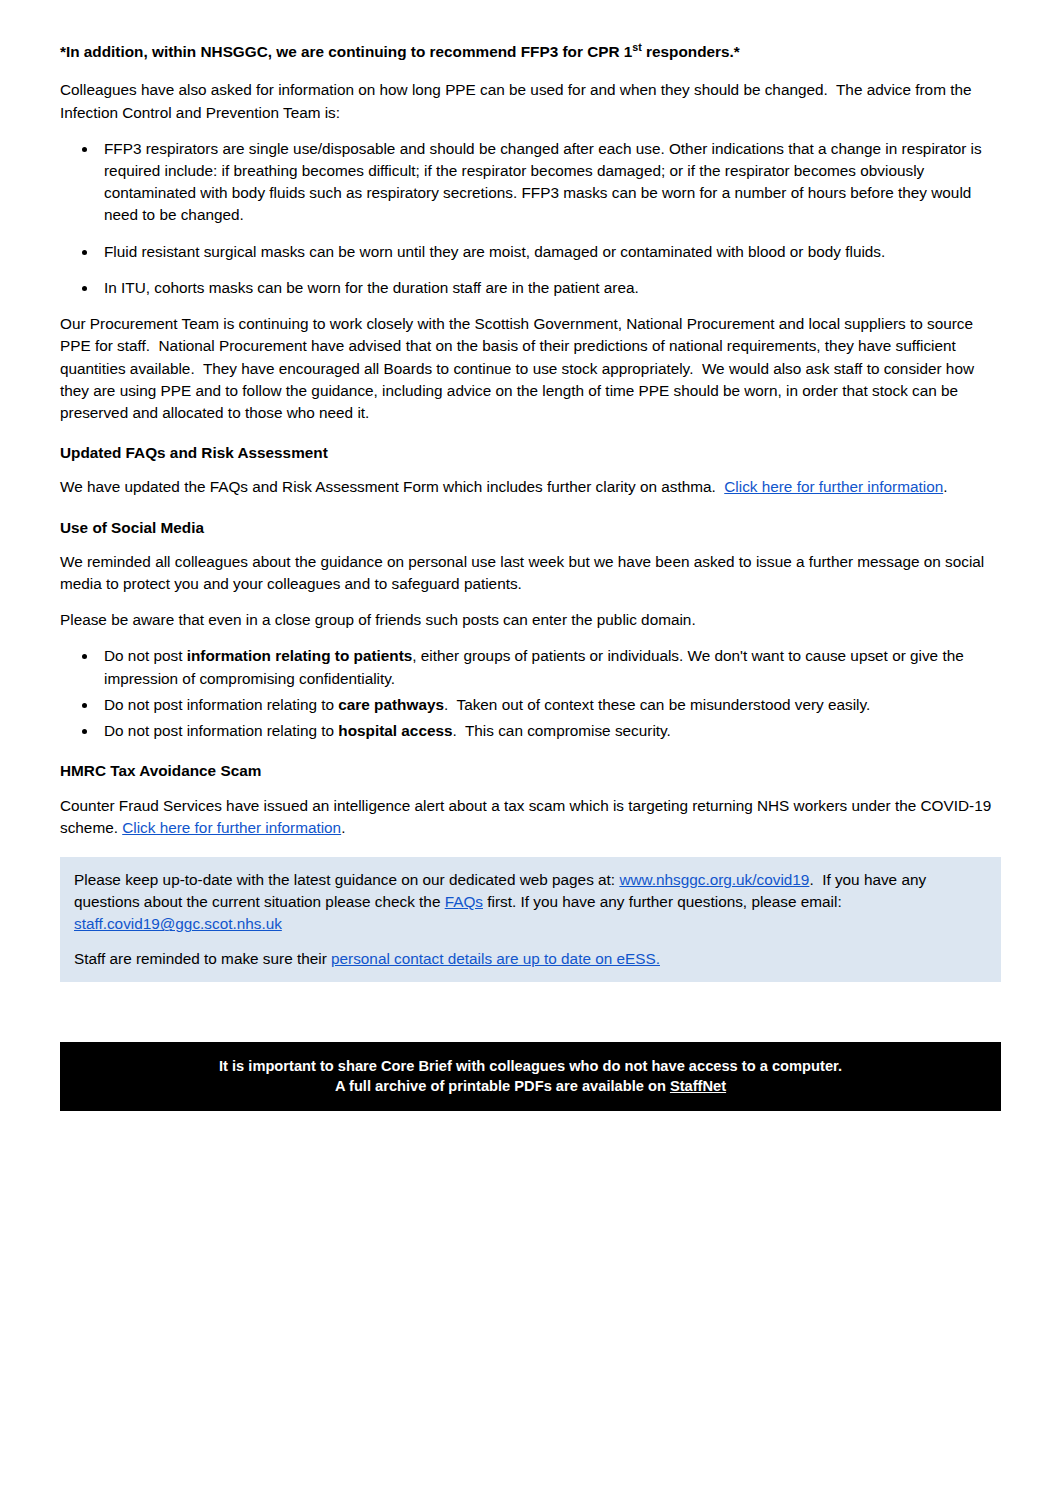*In addition, within NHSGGC, we are continuing to recommend FFP3 for CPR 1st responders.*
Colleagues have also asked for information on how long PPE can be used for and when they should be changed. The advice from the Infection Control and Prevention Team is:
FFP3 respirators are single use/disposable and should be changed after each use. Other indications that a change in respirator is required include: if breathing becomes difficult; if the respirator becomes damaged; or if the respirator becomes obviously contaminated with body fluids such as respiratory secretions. FFP3 masks can be worn for a number of hours before they would need to be changed.
Fluid resistant surgical masks can be worn until they are moist, damaged or contaminated with blood or body fluids.
In ITU, cohorts masks can be worn for the duration staff are in the patient area.
Our Procurement Team is continuing to work closely with the Scottish Government, National Procurement and local suppliers to source PPE for staff. National Procurement have advised that on the basis of their predictions of national requirements, they have sufficient quantities available. They have encouraged all Boards to continue to use stock appropriately. We would also ask staff to consider how they are using PPE and to follow the guidance, including advice on the length of time PPE should be worn, in order that stock can be preserved and allocated to those who need it.
Updated FAQs and Risk Assessment
We have updated the FAQs and Risk Assessment Form which includes further clarity on asthma. Click here for further information.
Use of Social Media
We reminded all colleagues about the guidance on personal use last week but we have been asked to issue a further message on social media to protect you and your colleagues and to safeguard patients.
Please be aware that even in a close group of friends such posts can enter the public domain.
Do not post information relating to patients, either groups of patients or individuals. We don't want to cause upset or give the impression of compromising confidentiality.
Do not post information relating to care pathways. Taken out of context these can be misunderstood very easily.
Do not post information relating to hospital access. This can compromise security.
HMRC Tax Avoidance Scam
Counter Fraud Services have issued an intelligence alert about a tax scam which is targeting returning NHS workers under the COVID-19 scheme. Click here for further information.
Please keep up-to-date with the latest guidance on our dedicated web pages at: www.nhsggc.org.uk/covid19. If you have any questions about the current situation please check the FAQs first. If you have any further questions, please email: staff.covid19@ggc.scot.nhs.uk
Staff are reminded to make sure their personal contact details are up to date on eESS.
It is important to share Core Brief with colleagues who do not have access to a computer.
A full archive of printable PDFs are available on StaffNet